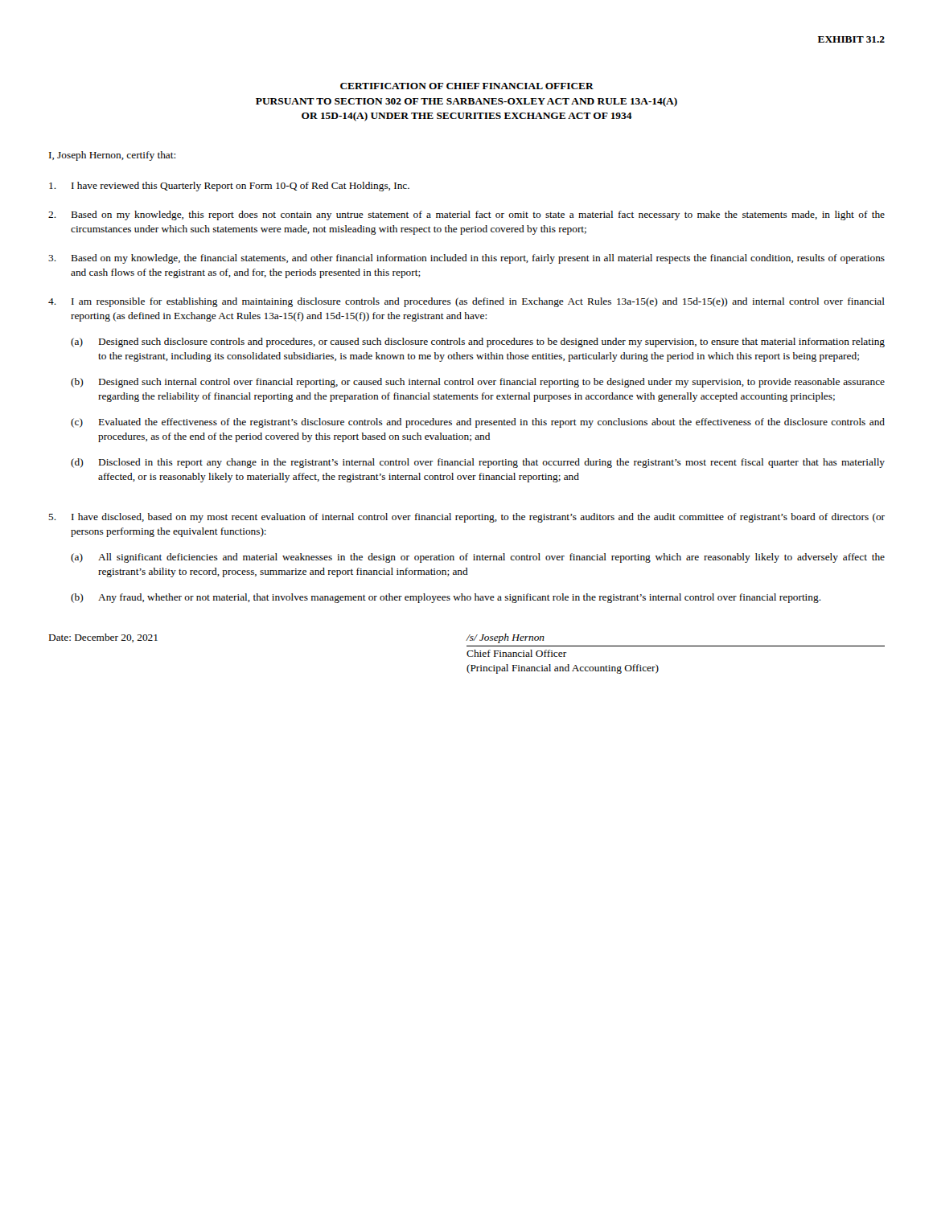EXHIBIT 31.2
CERTIFICATION OF CHIEF FINANCIAL OFFICER
PURSUANT TO SECTION 302 OF THE SARBANES-OXLEY ACT AND RULE 13A-14(A)
OR 15D-14(A) UNDER THE SECURITIES EXCHANGE ACT OF 1934
I, Joseph Hernon, certify that:
I have reviewed this Quarterly Report on Form 10-Q of Red Cat Holdings, Inc.
Based on my knowledge, this report does not contain any untrue statement of a material fact or omit to state a material fact necessary to make the statements made, in light of the circumstances under which such statements were made, not misleading with respect to the period covered by this report;
Based on my knowledge, the financial statements, and other financial information included in this report, fairly present in all material respects the financial condition, results of operations and cash flows of the registrant as of, and for, the periods presented in this report;
I am responsible for establishing and maintaining disclosure controls and procedures (as defined in Exchange Act Rules 13a-15(e) and 15d-15(e)) and internal control over financial reporting (as defined in Exchange Act Rules 13a-15(f) and 15d-15(f)) for the registrant and have:
Designed such disclosure controls and procedures, or caused such disclosure controls and procedures to be designed under my supervision, to ensure that material information relating to the registrant, including its consolidated subsidiaries, is made known to me by others within those entities, particularly during the period in which this report is being prepared;
Designed such internal control over financial reporting, or caused such internal control over financial reporting to be designed under my supervision, to provide reasonable assurance regarding the reliability of financial reporting and the preparation of financial statements for external purposes in accordance with generally accepted accounting principles;
Evaluated the effectiveness of the registrant’s disclosure controls and procedures and presented in this report my conclusions about the effectiveness of the disclosure controls and procedures, as of the end of the period covered by this report based on such evaluation; and
Disclosed in this report any change in the registrant’s internal control over financial reporting that occurred during the registrant’s most recent fiscal quarter that has materially affected, or is reasonably likely to materially affect, the registrant’s internal control over financial reporting; and
I have disclosed, based on my most recent evaluation of internal control over financial reporting, to the registrant’s auditors and the audit committee of registrant’s board of directors (or persons performing the equivalent functions):
All significant deficiencies and material weaknesses in the design or operation of internal control over financial reporting which are reasonably likely to adversely affect the registrant’s ability to record, process, summarize and report financial information; and
Any fraud, whether or not material, that involves management or other employees who have a significant role in the registrant’s internal control over financial reporting.
| Date: December 20, 2021 | /s/ Joseph Hernon Chief Financial Officer (Principal Financial and Accounting Officer) |